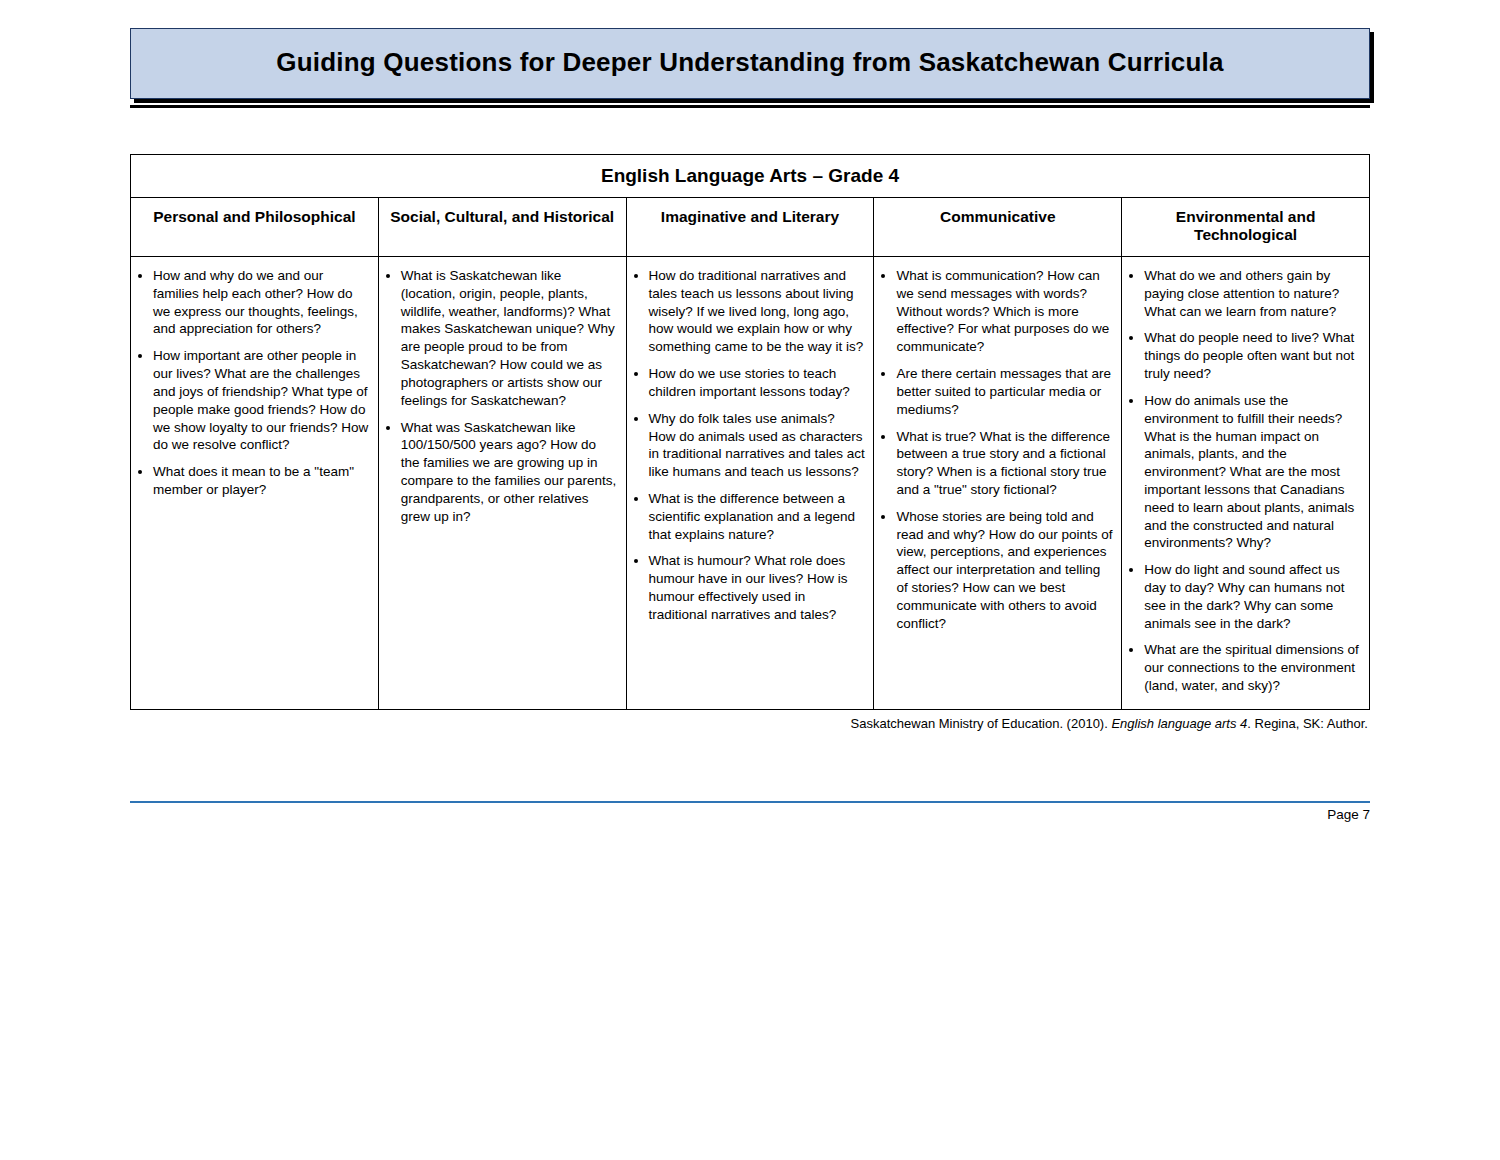Guiding Questions for Deeper Understanding from Saskatchewan Curricula
| English Language Arts – Grade 4 |
| --- |
| Personal and Philosophical | Social, Cultural, and Historical | Imaginative and Literary | Communicative | Environmental and Technological |
| How and why do we and our families help each other? How do we express our thoughts, feelings, and appreciation for others? How important are other people in our lives? What are the challenges and joys of friendship? What type of people make good friends? How do we show loyalty to our friends? How do we resolve conflict? What does it mean to be a "team" member or player? | What is Saskatchewan like (location, origin, people, plants, wildlife, weather, landforms)? What makes Saskatchewan unique? Why are people proud to be from Saskatchewan? How could we as photographers or artists show our feelings for Saskatchewan? What was Saskatchewan like 100/150/500 years ago? How do the families we are growing up in compare to the families our parents, grandparents, or other relatives grew up in? | How do traditional narratives and tales teach us lessons about living wisely? If we lived long, long ago, how would we explain how or why something came to be the way it is? How do we use stories to teach children important lessons today? Why do folk tales use animals? How do animals used as characters in traditional narratives and tales act like humans and teach us lessons? What is the difference between a scientific explanation and a legend that explains nature? What is humour? What role does humour have in our lives? How is humour effectively used in traditional narratives and tales? | What is communication? How can we send messages with words? Without words? Which is more effective? For what purposes do we communicate? Are there certain messages that are better suited to particular media or mediums? What is true? What is the difference between a true story and a fictional story? When is a fictional story true and a "true" story fictional? Whose stories are being told and read and why? How do our points of view, perceptions, and experiences affect our interpretation and telling of stories? How can we best communicate with others to avoid conflict? | What do we and others gain by paying close attention to nature? What can we learn from nature? What do people need to live? What things do people often want but not truly need? How do animals use the environment to fulfill their needs? What is the human impact on animals, plants, and the environment? What are the most important lessons that Canadians need to learn about plants, animals and the constructed and natural environments? Why? How do light and sound affect us day to day? Why can humans not see in the dark? Why can some animals see in the dark? What are the spiritual dimensions of our connections to the environment (land, water, and sky)? |
Saskatchewan Ministry of Education. (2010). English language arts 4. Regina, SK: Author.
Page 7